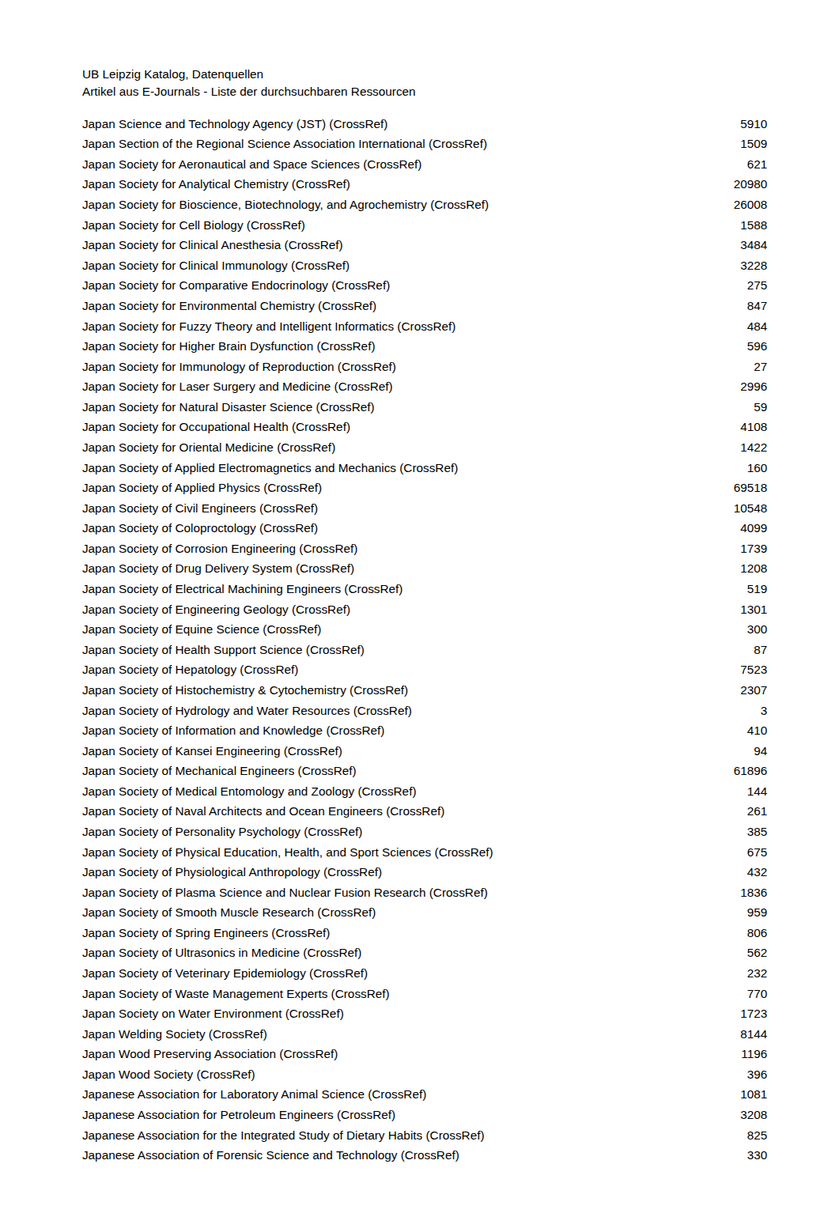UB Leipzig Katalog, Datenquellen
Artikel aus E-Journals - Liste der durchsuchbaren Ressourcen
| Japan Science and Technology Agency (JST) (CrossRef) | 5910 |
| Japan Section of the Regional Science Association International (CrossRef) | 1509 |
| Japan Society for Aeronautical and Space Sciences (CrossRef) | 621 |
| Japan Society for Analytical Chemistry (CrossRef) | 20980 |
| Japan Society for Bioscience, Biotechnology, and Agrochemistry (CrossRef) | 26008 |
| Japan Society for Cell Biology (CrossRef) | 1588 |
| Japan Society for Clinical Anesthesia (CrossRef) | 3484 |
| Japan Society for Clinical Immunology (CrossRef) | 3228 |
| Japan Society for Comparative Endocrinology (CrossRef) | 275 |
| Japan Society for Environmental Chemistry (CrossRef) | 847 |
| Japan Society for Fuzzy Theory and Intelligent Informatics (CrossRef) | 484 |
| Japan Society for Higher Brain Dysfunction (CrossRef) | 596 |
| Japan Society for Immunology of Reproduction (CrossRef) | 27 |
| Japan Society for Laser Surgery and Medicine (CrossRef) | 2996 |
| Japan Society for Natural Disaster Science (CrossRef) | 59 |
| Japan Society for Occupational Health (CrossRef) | 4108 |
| Japan Society for Oriental Medicine (CrossRef) | 1422 |
| Japan Society of Applied Electromagnetics and Mechanics (CrossRef) | 160 |
| Japan Society of Applied Physics (CrossRef) | 69518 |
| Japan Society of Civil Engineers (CrossRef) | 10548 |
| Japan Society of Coloproctology (CrossRef) | 4099 |
| Japan Society of Corrosion Engineering (CrossRef) | 1739 |
| Japan Society of Drug Delivery System (CrossRef) | 1208 |
| Japan Society of Electrical Machining Engineers (CrossRef) | 519 |
| Japan Society of Engineering Geology (CrossRef) | 1301 |
| Japan Society of Equine Science (CrossRef) | 300 |
| Japan Society of Health Support Science (CrossRef) | 87 |
| Japan Society of Hepatology (CrossRef) | 7523 |
| Japan Society of Histochemistry & Cytochemistry (CrossRef) | 2307 |
| Japan Society of Hydrology and Water Resources (CrossRef) | 3 |
| Japan Society of Information and Knowledge (CrossRef) | 410 |
| Japan Society of Kansei Engineering (CrossRef) | 94 |
| Japan Society of Mechanical Engineers (CrossRef) | 61896 |
| Japan Society of Medical Entomology and Zoology (CrossRef) | 144 |
| Japan Society of Naval Architects and Ocean Engineers (CrossRef) | 261 |
| Japan Society of Personality Psychology (CrossRef) | 385 |
| Japan Society of Physical Education, Health, and Sport Sciences (CrossRef) | 675 |
| Japan Society of Physiological Anthropology (CrossRef) | 432 |
| Japan Society of Plasma Science and Nuclear Fusion Research (CrossRef) | 1836 |
| Japan Society of Smooth Muscle Research (CrossRef) | 959 |
| Japan Society of Spring Engineers (CrossRef) | 806 |
| Japan Society of Ultrasonics in Medicine (CrossRef) | 562 |
| Japan Society of Veterinary Epidemiology (CrossRef) | 232 |
| Japan Society of Waste Management Experts (CrossRef) | 770 |
| Japan Society on Water Environment (CrossRef) | 1723 |
| Japan Welding Society (CrossRef) | 8144 |
| Japan Wood Preserving Association (CrossRef) | 1196 |
| Japan Wood Society (CrossRef) | 396 |
| Japanese Association for Laboratory Animal Science (CrossRef) | 1081 |
| Japanese Association for Petroleum Engineers (CrossRef) | 3208 |
| Japanese Association for the Integrated Study of Dietary Habits (CrossRef) | 825 |
| Japanese Association of Forensic Science and Technology (CrossRef) | 330 |